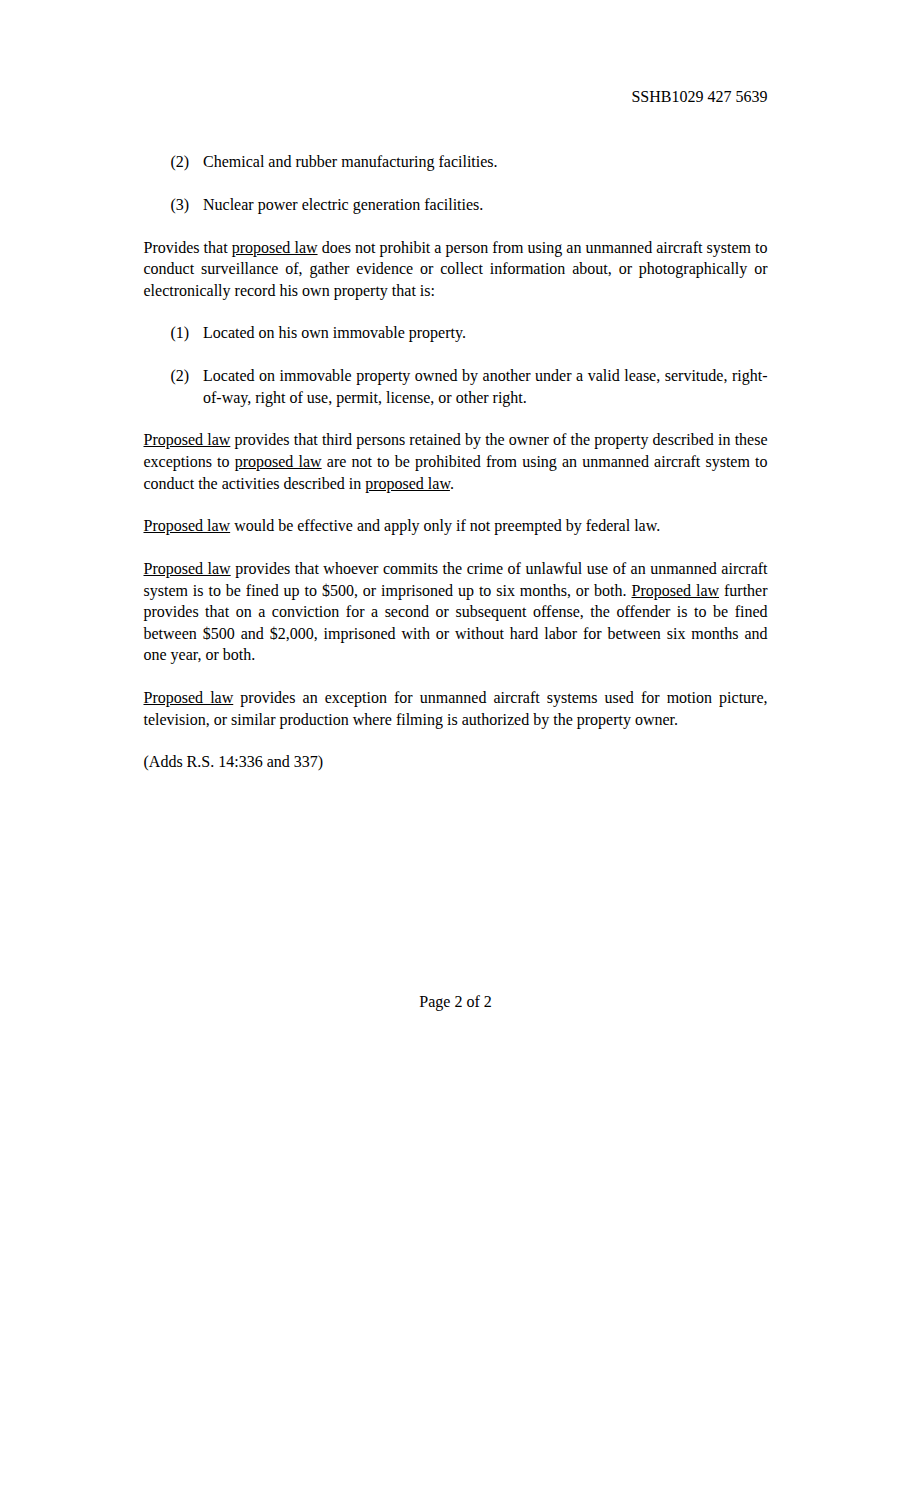SSHB1029 427 5639
(2)
Chemical and rubber manufacturing facilities.
(3)
Nuclear power electric generation facilities.
Provides that proposed law does not prohibit a person from using an unmanned aircraft system to conduct surveillance of, gather evidence or collect information about, or photographically or electronically record his own property that is:
(1)
Located on his own immovable property.
(2)
Located on immovable property owned by another under a valid lease, servitude, right-of-way, right of use, permit, license, or other right.
Proposed law provides that third persons retained by the owner of the property described in these exceptions to proposed law are not to be prohibited from using an unmanned aircraft system to conduct the activities described in proposed law.
Proposed law would be effective and apply only if not preempted by federal law.
Proposed law provides that whoever commits the crime of unlawful use of an unmanned aircraft system is to be fined up to $500, or imprisoned up to six months, or both. Proposed law further provides that on a conviction for a second or subsequent offense, the offender is to be fined between $500 and $2,000, imprisoned with or without hard labor for between six months and one year, or both.
Proposed law provides an exception for unmanned aircraft systems used for motion picture, television, or similar production where filming is authorized by the property owner.
(Adds R.S. 14:336 and 337)
Page 2 of 2